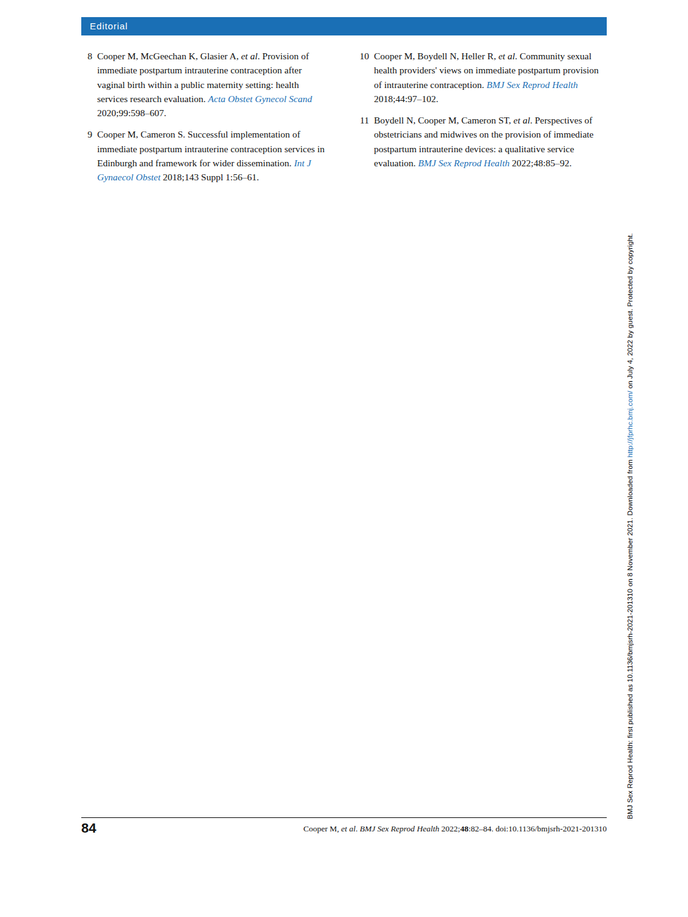Editorial
8 Cooper M, McGeechan K, Glasier A, et al. Provision of immediate postpartum intrauterine contraception after vaginal birth within a public maternity setting: health services research evaluation. Acta Obstet Gynecol Scand 2020;99:598–607.
9 Cooper M, Cameron S. Successful implementation of immediate postpartum intrauterine contraception services in Edinburgh and framework for wider dissemination. Int J Gynaecol Obstet 2018;143 Suppl 1:56–61.
10 Cooper M, Boydell N, Heller R, et al. Community sexual health providers' views on immediate postpartum provision of intrauterine contraception. BMJ Sex Reprod Health 2018;44:97–102.
11 Boydell N, Cooper M, Cameron ST, et al. Perspectives of obstetricians and midwives on the provision of immediate postpartum intrauterine devices: a qualitative service evaluation. BMJ Sex Reprod Health 2022;48:85–92.
BMJ Sex Reprod Health: first published as 10.1136/bmjsrh-2021-201310 on 8 November 2021. Downloaded from http://jfprhc.bmj.com/ on July 4, 2022 by guest. Protected by copyright.
84
Cooper M, et al. BMJ Sex Reprod Health 2022;48:82–84. doi:10.1136/bmjsrh-2021-201310